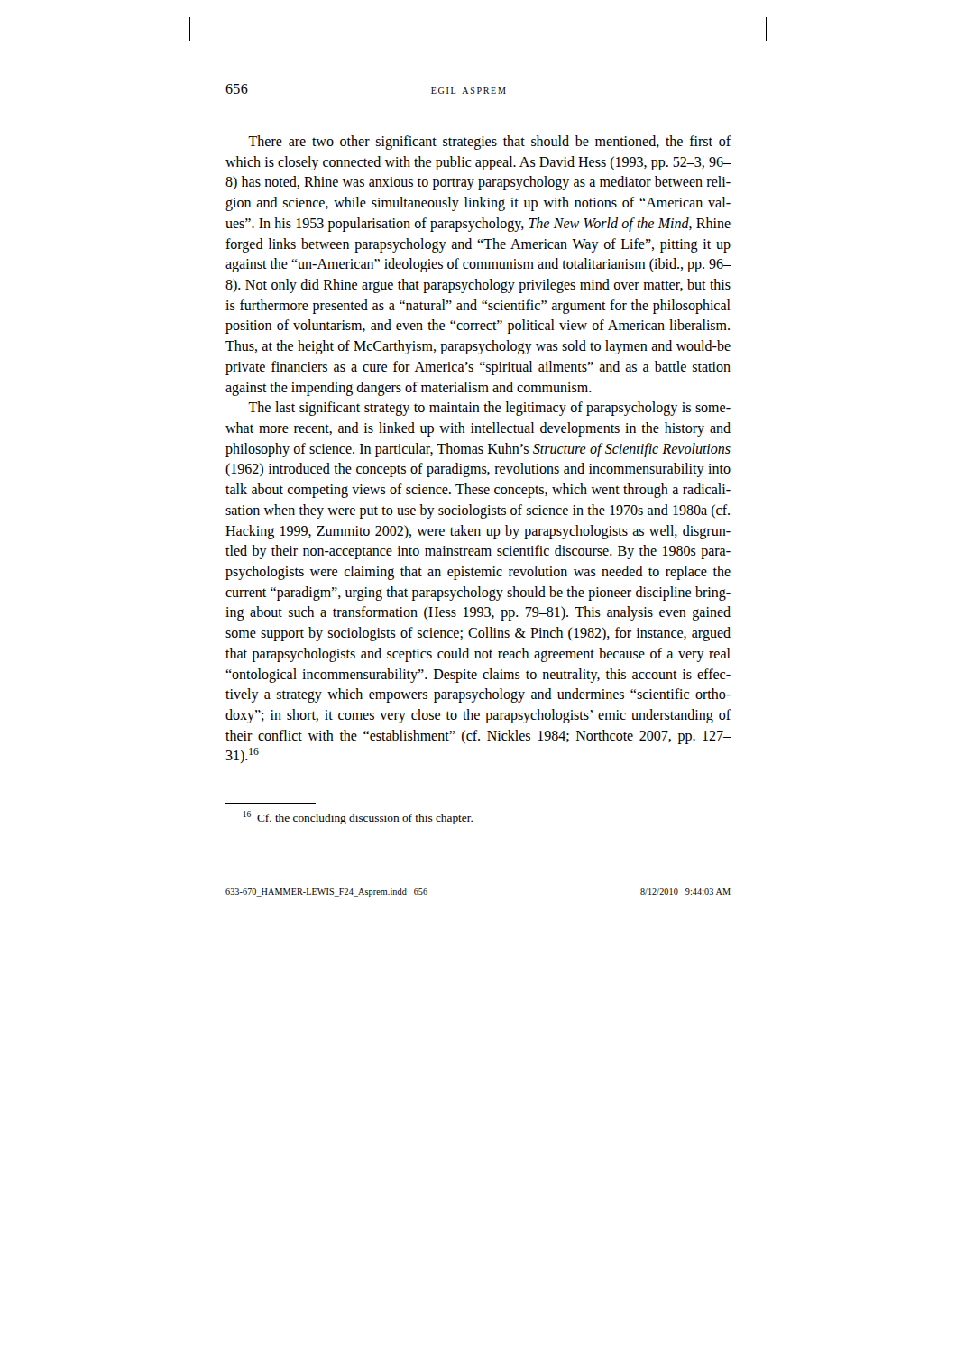656 egil asprem
There are two other significant strategies that should be mentioned, the first of which is closely connected with the public appeal. As David Hess (1993, pp. 52–3, 96–8) has noted, Rhine was anxious to portray parapsychology as a mediator between religion and science, while simultaneously linking it up with notions of “American values”. In his 1953 popularisation of parapsychology, The New World of the Mind, Rhine forged links between parapsychology and “The American Way of Life”, pitting it up against the “un-American” ideologies of communism and totalitarianism (ibid., pp. 96–8). Not only did Rhine argue that parapsychology privileges mind over matter, but this is furthermore presented as a “natural” and “scientific” argument for the philosophical position of voluntarism, and even the “correct” political view of American liberalism. Thus, at the height of McCarthyism, parapsychology was sold to laymen and would-be private financiers as a cure for America’s “spiritual ailments” and as a battle station against the impending dangers of materialism and communism.
The last significant strategy to maintain the legitimacy of parapsychology is somewhat more recent, and is linked up with intellectual developments in the history and philosophy of science. In particular, Thomas Kuhn’s Structure of Scientific Revolutions (1962) introduced the concepts of paradigms, revolutions and incommensurability into talk about competing views of science. These concepts, which went through a radicalisation when they were put to use by sociologists of science in the 1970s and 1980a (cf. Hacking 1999, Zummito 2002), were taken up by parapsychologists as well, disgruntled by their non-acceptance into mainstream scientific discourse. By the 1980s parapsychologists were claiming that an epistemic revolution was needed to replace the current “paradigm”, urging that parapsychology should be the pioneer discipline bringing about such a transformation (Hess 1993, pp. 79–81). This analysis even gained some support by sociologists of science; Collins & Pinch (1982), for instance, argued that parapsychologists and sceptics could not reach agreement because of a very real “ontological incommensurability”. Despite claims to neutrality, this account is effectively a strategy which empowers parapsychology and undermines “scientific orthodoxy”; in short, it comes very close to the parapsychologists’ emic understanding of their conflict with the “establishment” (cf. Nickles 1984; Northcote 2007, pp. 127–31).16
16 Cf. the concluding discussion of this chapter.
633-670_HAMMER-LEWIS_F24_Asprem.indd 656 8/12/2010 9:44:03 AM